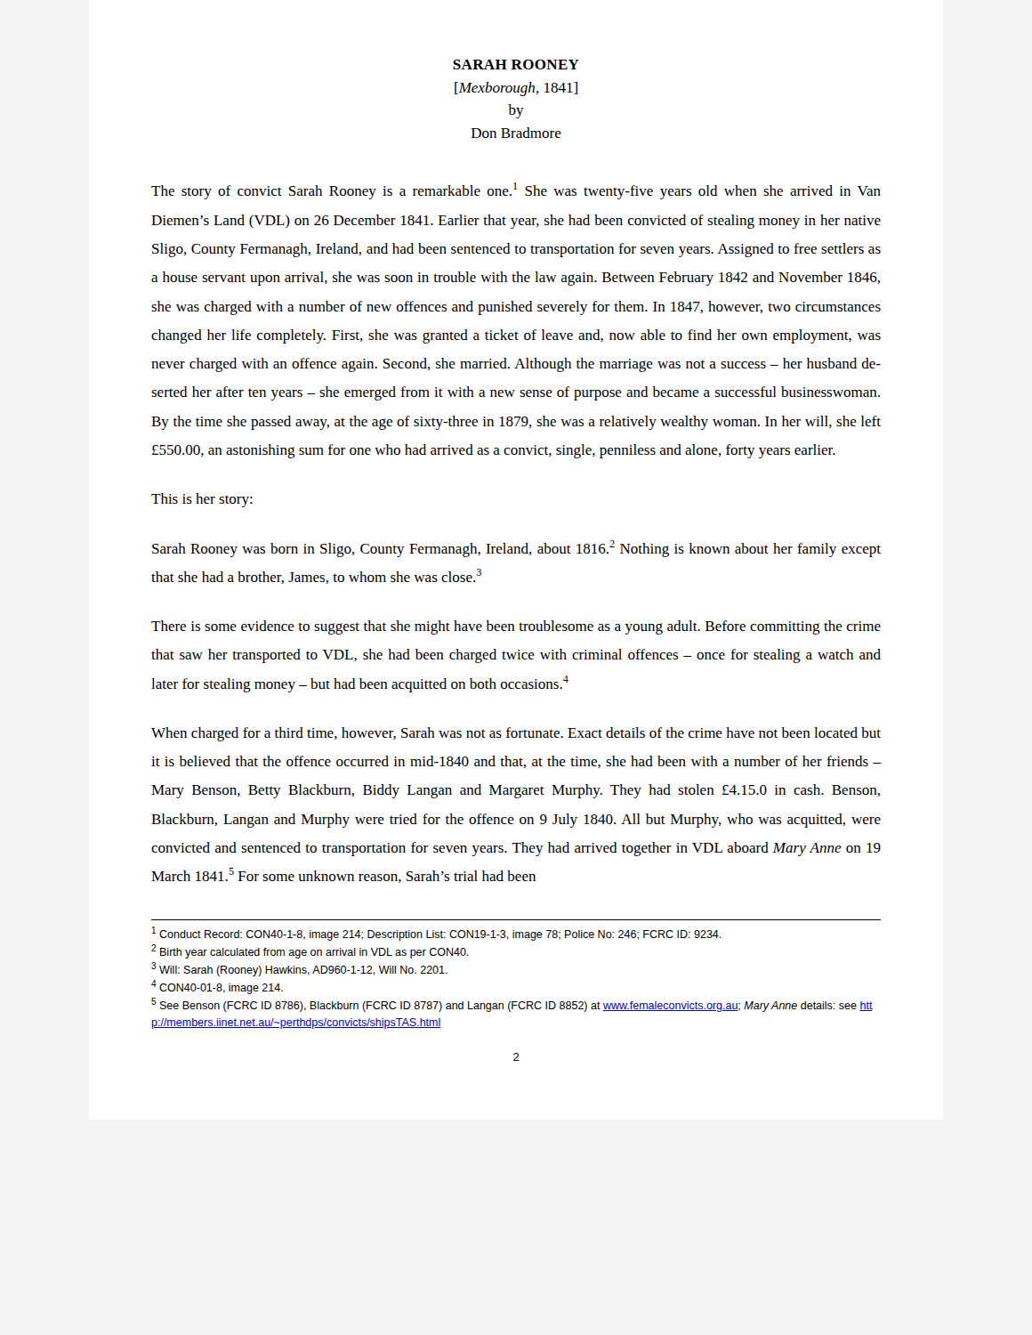SARAH ROONEY
[Mexborough, 1841]
by
Don Bradmore
The story of convict Sarah Rooney is a remarkable one.1 She was twenty-five years old when she arrived in Van Diemen’s Land (VDL) on 26 December 1841. Earlier that year, she had been convicted of stealing money in her native Sligo, County Fermanagh, Ireland, and had been sentenced to transportation for seven years. Assigned to free settlers as a house servant upon arrival, she was soon in trouble with the law again. Between February 1842 and November 1846, she was charged with a number of new offences and punished severely for them. In 1847, however, two circumstances changed her life completely. First, she was granted a ticket of leave and, now able to find her own employment, was never charged with an offence again. Second, she married. Although the marriage was not a success – her husband deserted her after ten years – she emerged from it with a new sense of purpose and became a successful businesswoman. By the time she passed away, at the age of sixty-three in 1879, she was a relatively wealthy woman. In her will, she left £550.00, an astonishing sum for one who had arrived as a convict, single, penniless and alone, forty years earlier.
This is her story:
Sarah Rooney was born in Sligo, County Fermanagh, Ireland, about 1816.2 Nothing is known about her family except that she had a brother, James, to whom she was close.3
There is some evidence to suggest that she might have been troublesome as a young adult. Before committing the crime that saw her transported to VDL, she had been charged twice with criminal offences – once for stealing a watch and later for stealing money – but had been acquitted on both occasions.4
When charged for a third time, however, Sarah was not as fortunate. Exact details of the crime have not been located but it is believed that the offence occurred in mid-1840 and that, at the time, she had been with a number of her friends – Mary Benson, Betty Blackburn, Biddy Langan and Margaret Murphy. They had stolen £4.15.0 in cash. Benson, Blackburn, Langan and Murphy were tried for the offence on 9 July 1840. All but Murphy, who was acquitted, were convicted and sentenced to transportation for seven years. They had arrived together in VDL aboard Mary Anne on 19 March 1841.5 For some unknown reason, Sarah’s trial had been
1 Conduct Record: CON40-1-8, image 214; Description List: CON19-1-3, image 78; Police No: 246; FCRC ID: 9234.
2 Birth year calculated from age on arrival in VDL as per CON40.
3 Will: Sarah (Rooney) Hawkins, AD960-1-12, Will No. 2201.
4 CON40-01-8, image 214.
5 See Benson (FCRC ID 8786), Blackburn (FCRC ID 8787) and Langan (FCRC ID 8852) at www.femaleconvicts.org.au; Mary Anne details: see http://members.iinet.net.au/~perthdps/convicts/shipsTAS.html
2